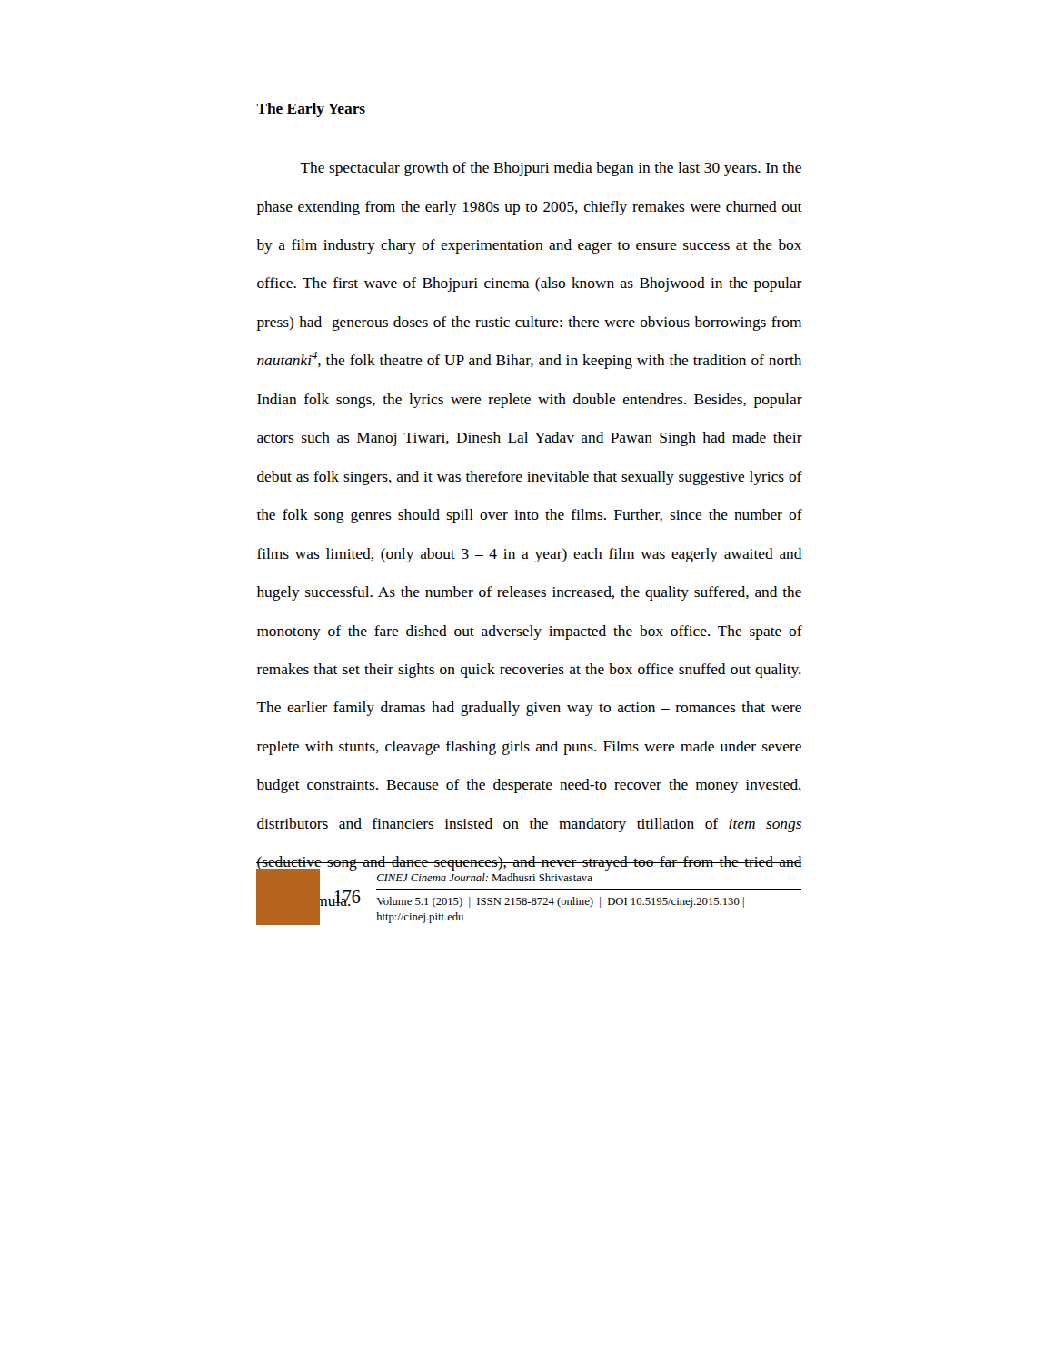The Early Years
The spectacular growth of the Bhojpuri media began in the last 30 years. In the phase extending from the early 1980s up to 2005, chiefly remakes were churned out by a film industry chary of experimentation and eager to ensure success at the box office. The first wave of Bhojpuri cinema (also known as Bhojwood in the popular press) had generous doses of the rustic culture: there were obvious borrowings from nautanki4, the folk theatre of UP and Bihar, and in keeping with the tradition of north Indian folk songs, the lyrics were replete with double entendres. Besides, popular actors such as Manoj Tiwari, Dinesh Lal Yadav and Pawan Singh had made their debut as folk singers, and it was therefore inevitable that sexually suggestive lyrics of the folk song genres should spill over into the films. Further, since the number of films was limited, (only about 3 – 4 in a year) each film was eagerly awaited and hugely successful. As the number of releases increased, the quality suffered, and the monotony of the fare dished out adversely impacted the box office. The spate of remakes that set their sights on quick recoveries at the box office snuffed out quality. The earlier family dramas had gradually given way to action – romances that were replete with stunts, cleavage flashing girls and puns. Films were made under severe budget constraints. Because of the desperate need-to recover the money invested, distributors and financiers insisted on the mandatory titillation of item songs (seductive song and dance sequences), and never strayed too far from the tried and tested formula.
176
CINEJ Cinema Journal: Madhusri Shrivastava
Volume 5.1 (2015) | ISSN 2158-8724 (online) | DOI 10.5195/cinej.2015.130 | http://cinej.pitt.edu